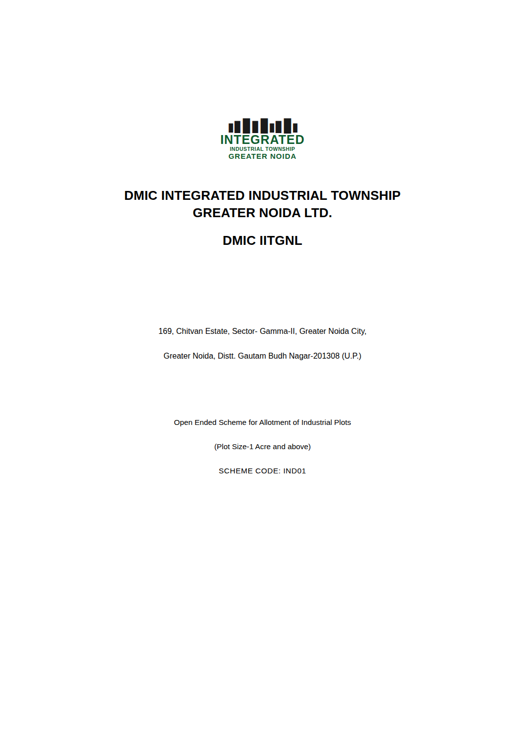▮▮▮▮▮▮▮▮▮
INTEGRATED
INDUSTRIAL TOWNSHIP
GREATER NOIDA
DMIC INTEGRATED INDUSTRIAL TOWNSHIP GREATER NOIDA LTD. DMIC IITGNL
169, Chitvan Estate, Sector- Gamma-II, Greater Noida City,
Greater Noida, Distt. Gautam Budh Nagar-201308 (U.P.)
Open Ended Scheme for Allotment of Industrial Plots
(Plot Size-1 Acre and above)
SCHEME CODE: IND01